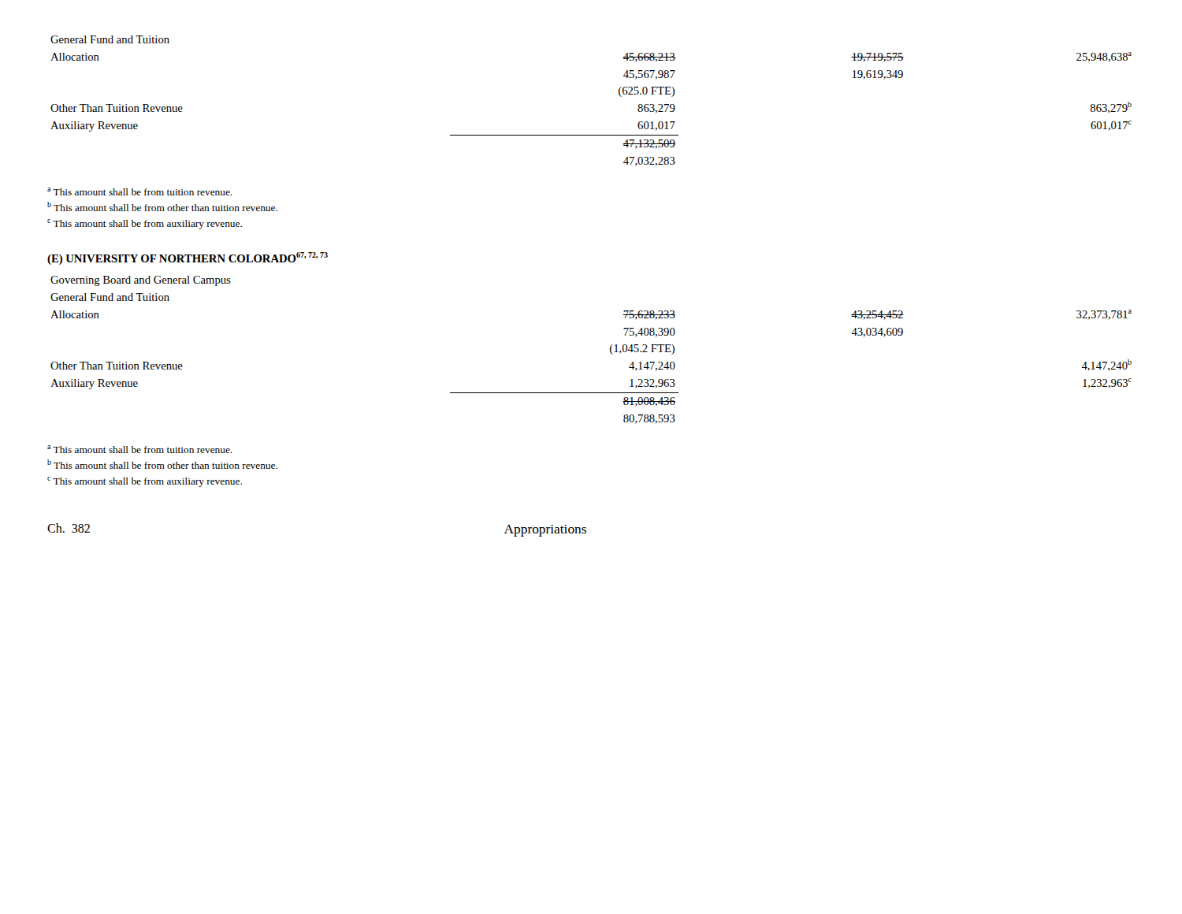| General Fund and Tuition | | | |
| Allocation | 45,668,213 | 19,719,575 | 25,948,638 a |
| | 45,567,987 | 19,619,349 | |
| | (625.0 FTE) | | |
| Other Than Tuition Revenue | 863,279 | | 863,279 b |
| Auxiliary Revenue | 601,017 | | 601,017 c |
| | 47,132,509 | | |
| | 47,032,283 | | |
a This amount shall be from tuition revenue.
b This amount shall be from other than tuition revenue.
c This amount shall be from auxiliary revenue.
(E) UNIVERSITY OF NORTHERN COLORADO67, 72, 73
| Governing Board and General Campus | | | |
| General Fund and Tuition | | | |
| Allocation | 75,628,233 | 43,254,452 | 32,373,781 a |
| | 75,408,390 | 43,034,609 | |
| | (1,045.2 FTE) | | |
| Other Than Tuition Revenue | 4,147,240 | | 4,147,240 b |
| Auxiliary Revenue | 1,232,963 | | 1,232,963 c |
| | 81,008,436 | | |
| | 80,788,593 | | |
a This amount shall be from tuition revenue.
b This amount shall be from other than tuition revenue.
c This amount shall be from auxiliary revenue.
Ch. 382 Appropriations